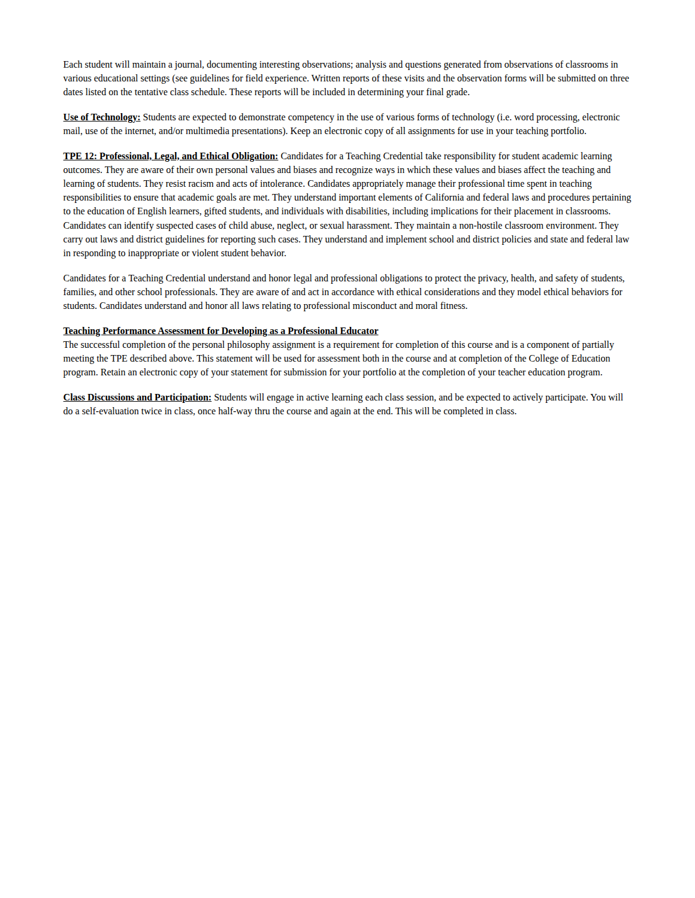Each student will maintain a journal, documenting interesting observations; analysis and questions generated from observations of classrooms in various educational settings (see guidelines for field experience. Written reports of these visits and the observation forms will be submitted on three dates listed on the tentative class schedule. These reports will be included in determining your final grade.
Use of Technology: Students are expected to demonstrate competency in the use of various forms of technology (i.e. word processing, electronic mail, use of the internet, and/or multimedia presentations). Keep an electronic copy of all assignments for use in your teaching portfolio.
TPE 12: Professional, Legal, and Ethical Obligation: Candidates for a Teaching Credential take responsibility for student academic learning outcomes. They are aware of their own personal values and biases and recognize ways in which these values and biases affect the teaching and learning of students. They resist racism and acts of intolerance. Candidates appropriately manage their professional time spent in teaching responsibilities to ensure that academic goals are met. They understand important elements of California and federal laws and procedures pertaining to the education of English learners, gifted students, and individuals with disabilities, including implications for their placement in classrooms. Candidates can identify suspected cases of child abuse, neglect, or sexual harassment. They maintain a non-hostile classroom environment. They carry out laws and district guidelines for reporting such cases. They understand and implement school and district policies and state and federal law in responding to inappropriate or violent student behavior.
Candidates for a Teaching Credential understand and honor legal and professional obligations to protect the privacy, health, and safety of students, families, and other school professionals. They are aware of and act in accordance with ethical considerations and they model ethical behaviors for students. Candidates understand and honor all laws relating to professional misconduct and moral fitness.
Teaching Performance Assessment for Developing as a Professional Educator
The successful completion of the personal philosophy assignment is a requirement for completion of this course and is a component of partially meeting the TPE described above. This statement will be used for assessment both in the course and at completion of the College of Education program. Retain an electronic copy of your statement for submission for your portfolio at the completion of your teacher education program.
Class Discussions and Participation: Students will engage in active learning each class session, and be expected to actively participate. You will do a self-evaluation twice in class, once half-way thru the course and again at the end. This will be completed in class.